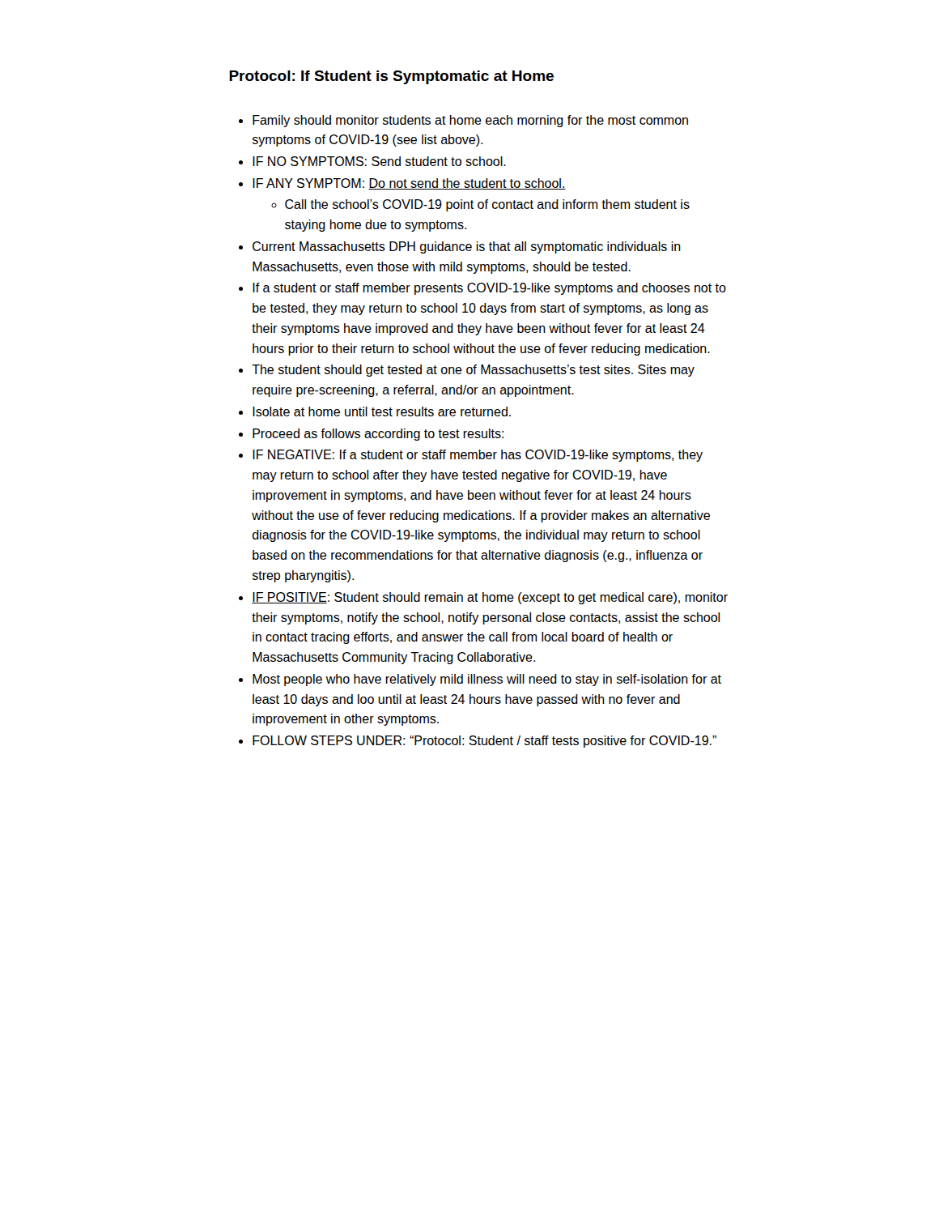Protocol: If Student is Symptomatic at Home
Family should monitor students at home each morning for the most common symptoms of COVID-19 (see list above).
IF NO SYMPTOMS: Send student to school.
IF ANY SYMPTOM: Do not send the student to school.
Call the school’s COVID-19 point of contact and inform them student is staying home due to symptoms.
Current Massachusetts DPH guidance is that all symptomatic individuals in Massachusetts, even those with mild symptoms, should be tested.
If a student or staff member presents COVID-19-like symptoms and chooses not to be tested, they may return to school 10 days from start of symptoms, as long as their symptoms have improved and they have been without fever for at least 24 hours prior to their return to school without the use of fever reducing medication.
The student should get tested at one of Massachusetts’s test sites. Sites may require pre-screening, a referral, and/or an appointment.
Isolate at home until test results are returned.
Proceed as follows according to test results:
IF NEGATIVE: If a student or staff member has COVID-19-like symptoms, they may return to school after they have tested negative for COVID-19, have improvement in symptoms, and have been without fever for at least 24 hours without the use of fever reducing medications. If a provider makes an alternative diagnosis for the COVID-19-like symptoms, the individual may return to school based on the recommendations for that alternative diagnosis (e.g., influenza or strep pharyngitis).
IF POSITIVE: Student should remain at home (except to get medical care), monitor their symptoms, notify the school, notify personal close contacts, assist the school in contact tracing efforts, and answer the call from local board of health or Massachusetts Community Tracing Collaborative.
Most people who have relatively mild illness will need to stay in self-isolation for at least 10 days and loo until at least 24 hours have passed with no fever and improvement in other symptoms.
FOLLOW STEPS UNDER: “Protocol: Student / staff tests positive for COVID-19.”